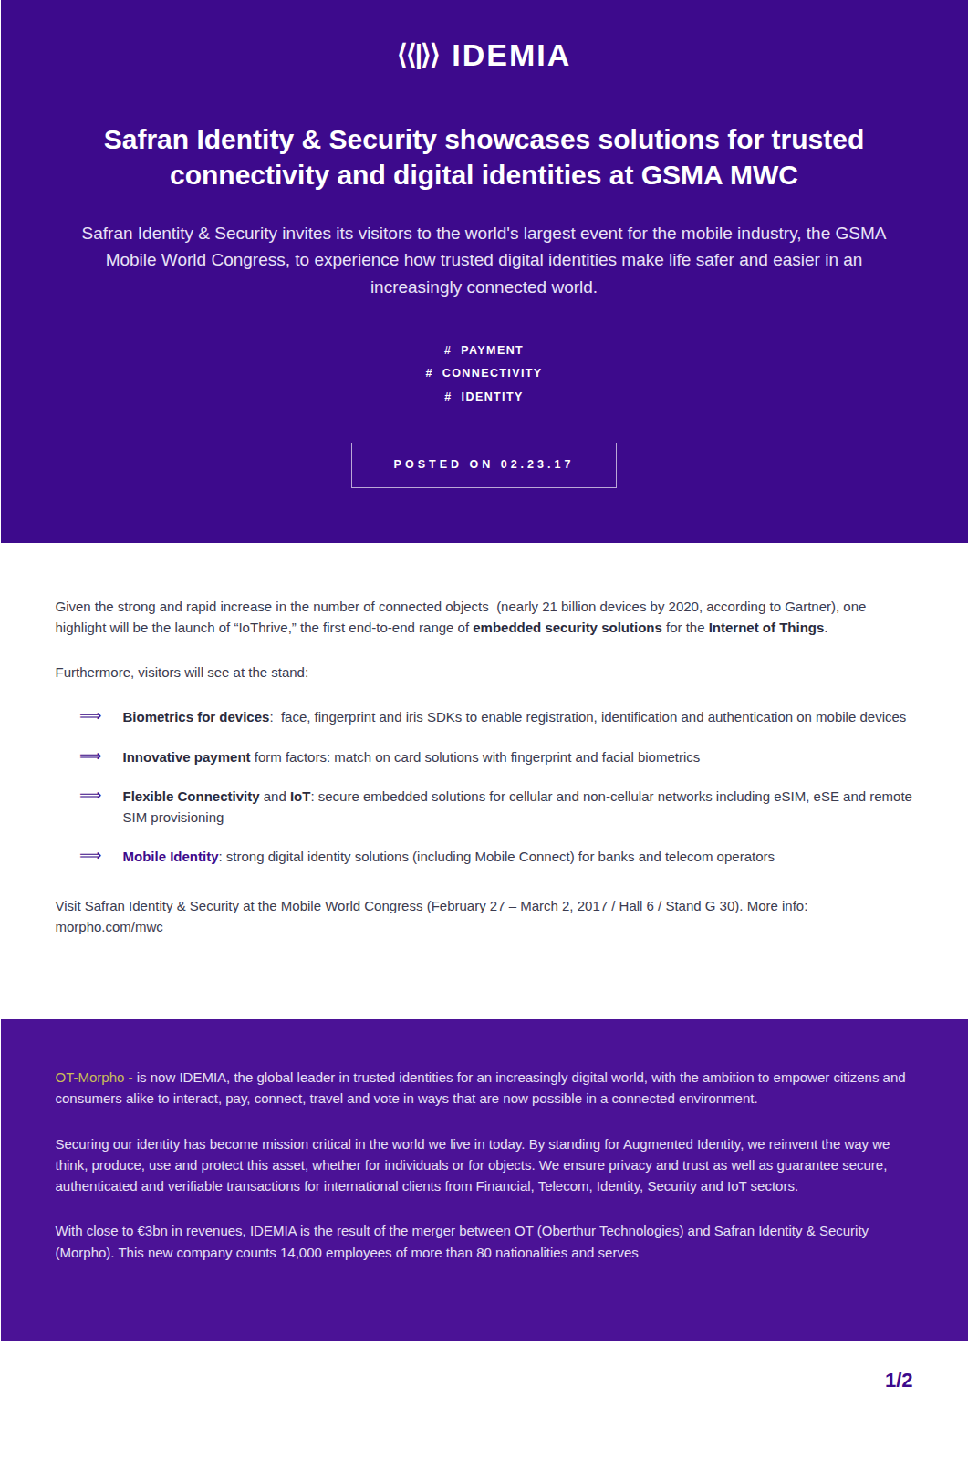⟨⟨|⟩⟩ IDEMIA
Safran Identity & Security showcases solutions for trusted connectivity and digital identities at GSMA MWC
Safran Identity & Security invites its visitors to the world's largest event for the mobile industry, the GSMA Mobile World Congress, to experience how trusted digital identities make life safer and easier in an increasingly connected world.
#PAYMENT
#CONNECTIVITY
#IDENTITY
POSTED ON 02.23.17
Given the strong and rapid increase in the number of connected objects (nearly 21 billion devices by 2020, according to Gartner), one highlight will be the launch of “IoThrive,” the first end-to-end range of embedded security solutions for the Internet of Things.
Furthermore, visitors will see at the stand:
Biometrics for devices: face, fingerprint and iris SDKs to enable registration, identification and authentication on mobile devices
Innovative payment form factors: match on card solutions with fingerprint and facial biometrics
Flexible Connectivity and IoT: secure embedded solutions for cellular and non-cellular networks including eSIM, eSE and remote SIM provisioning
Mobile Identity: strong digital identity solutions (including Mobile Connect) for banks and telecom operators
Visit Safran Identity & Security at the Mobile World Congress (February 27 – March 2, 2017 / Hall 6 / Stand G 30). More info: morpho.com/mwc
OT-Morpho - is now IDEMIA, the global leader in trusted identities for an increasingly digital world, with the ambition to empower citizens and consumers alike to interact, pay, connect, travel and vote in ways that are now possible in a connected environment.
Securing our identity has become mission critical in the world we live in today. By standing for Augmented Identity, we reinvent the way we think, produce, use and protect this asset, whether for individuals or for objects. We ensure privacy and trust as well as guarantee secure, authenticated and verifiable transactions for international clients from Financial, Telecom, Identity, Security and IoT sectors.
With close to €3bn in revenues, IDEMIA is the result of the merger between OT (Oberthur Technologies) and Safran Identity & Security (Morpho). This new company counts 14,000 employees of more than 80 nationalities and serves
1/2